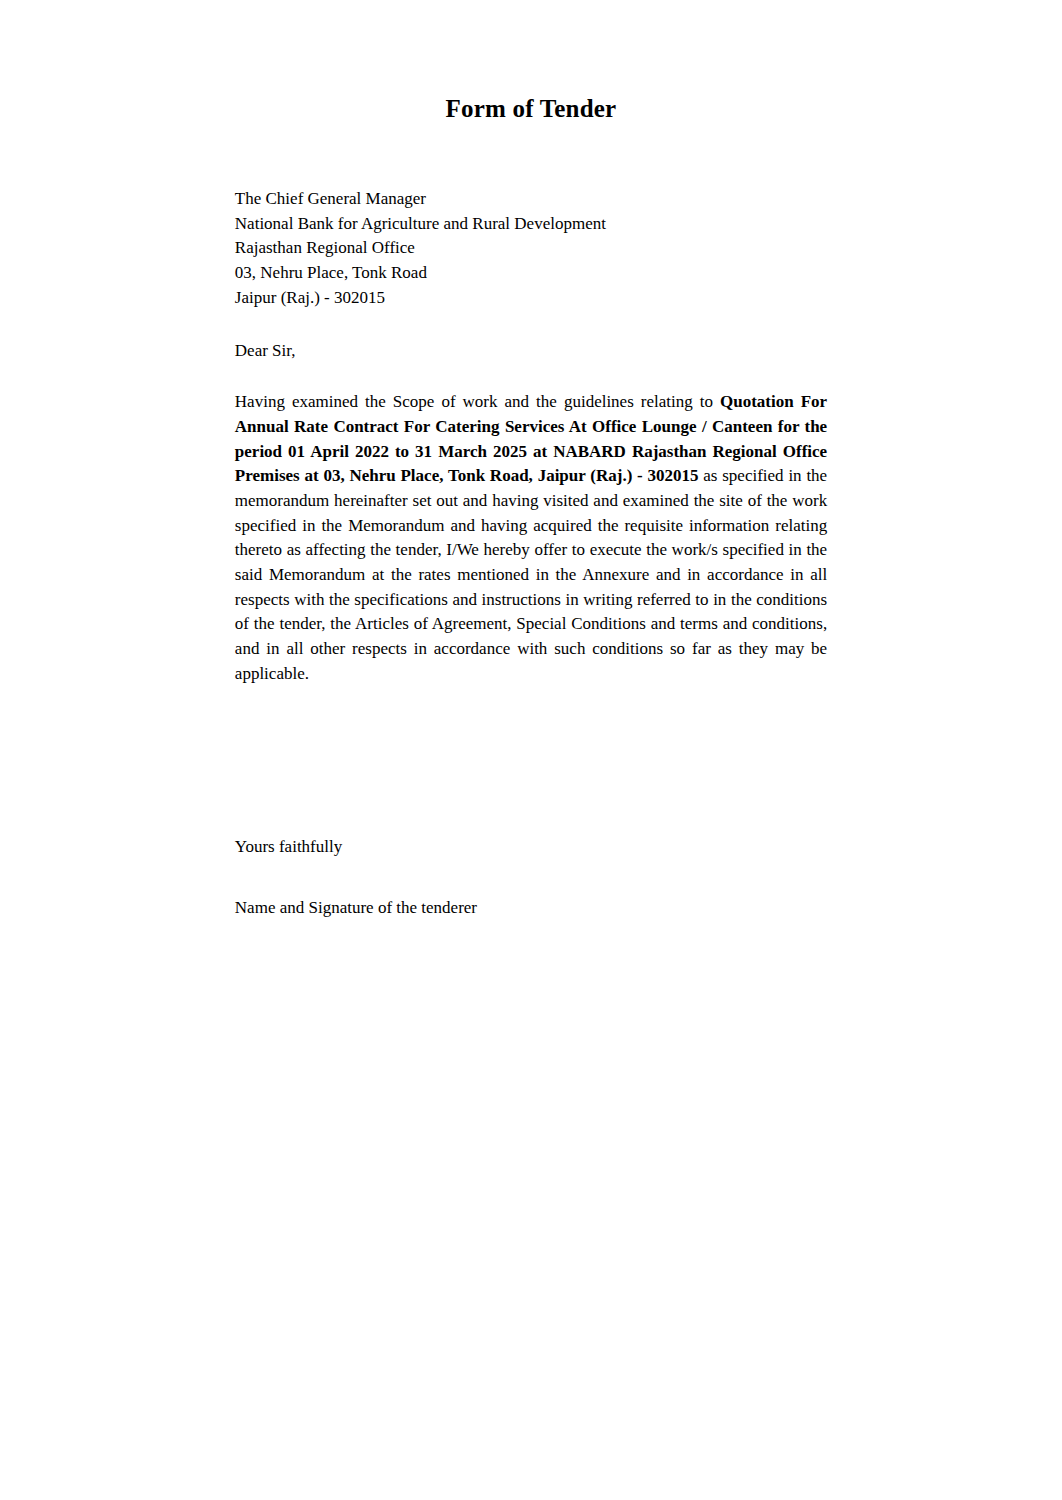Form of Tender
The Chief General Manager
National Bank for Agriculture and Rural Development
Rajasthan Regional Office
03, Nehru Place, Tonk Road
Jaipur (Raj.) - 302015
Dear Sir,
Having examined the Scope of work and the guidelines relating to Quotation For Annual Rate Contract For Catering Services At Office Lounge / Canteen for the period 01 April 2022 to 31 March 2025 at NABARD Rajasthan Regional Office Premises at 03, Nehru Place, Tonk Road, Jaipur (Raj.) - 302015 as specified in the memorandum hereinafter set out and having visited and examined the site of the work specified in the Memorandum and having acquired the requisite information relating thereto as affecting the tender, I/We hereby offer to execute the work/s specified in the said Memorandum at the rates mentioned in the Annexure and in accordance in all respects with the specifications and instructions in writing referred to in the conditions of the tender, the Articles of Agreement, Special Conditions and terms and conditions, and in all other respects in accordance with such conditions so far as they may be applicable.
Yours faithfully
Name and Signature of the tenderer